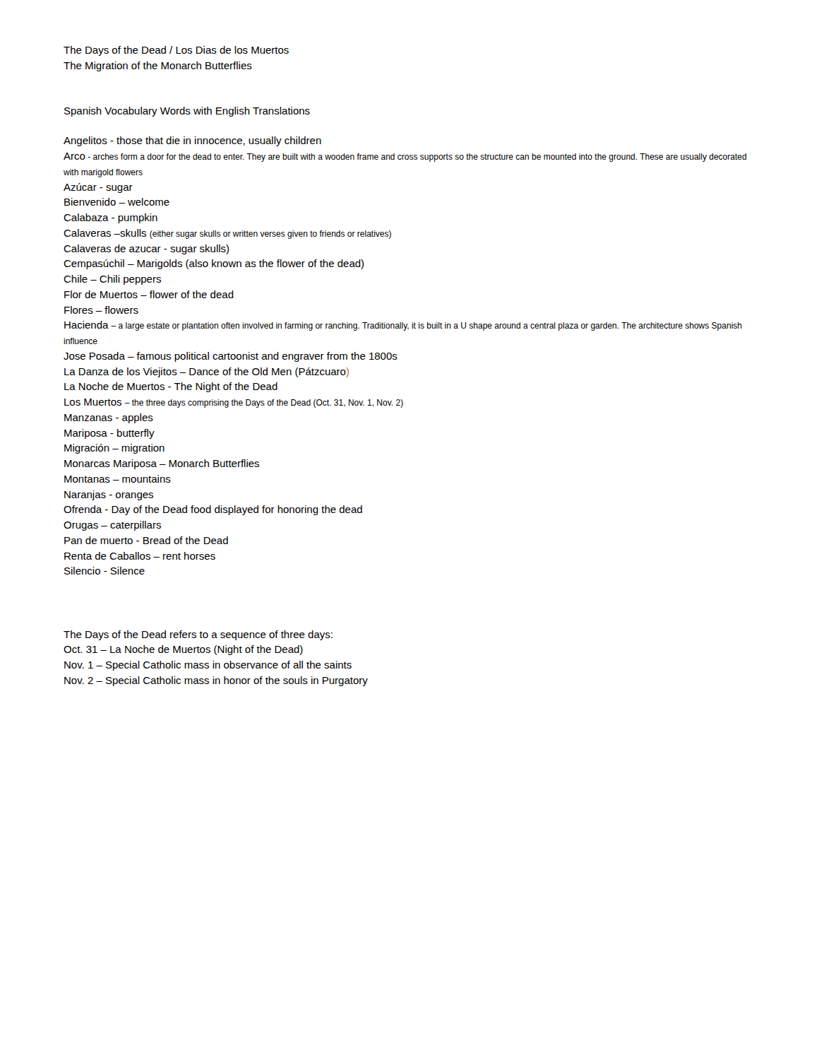The Days of the Dead / Los Dias de los Muertos
The Migration of the Monarch Butterflies
Spanish Vocabulary Words with English Translations
Angelitos
- those that die in innocence, usually children
Arco
- arches form a door for the dead to enter. They are built with a wooden frame and cross supports so the structure can be mounted into the ground. These are usually decorated with marigold flowers
Azúcar
- sugar
Bienvenido
– welcome
Calabaza
- pumpkin
Calaveras
–skulls (either sugar skulls or written verses given to friends or relatives)
Calaveras de azucar
- sugar skulls)
Cempasúchil
– Marigolds (also known as the flower of the dead)
Chile
– Chili peppers
Flor de Muertos
– flower of the dead
Flores
– flowers
Hacienda
– a large estate or plantation often involved in farming or ranching. Traditionally, it is built in a U shape around a central plaza or garden. The architecture shows Spanish influence
Jose Posada
– famous political cartoonist and engraver from the 1800s
La Danza de los Viejitos
– Dance of the Old Men (Pátzcuaro)
La Noche de Muertos
- The Night of the Dead
Los Muertos
– the three days comprising the Days of the Dead (Oct. 31, Nov. 1, Nov. 2)
Manzanas
- apples
Mariposa
- butterfly
Migración
– migration
Monarcas Mariposa
– Monarch Butterflies
Montanas
– mountains
Naranjas
- oranges
Ofrenda
- Day of the Dead food displayed for honoring the dead
Orugas
– caterpillars
Pan de muerto
- Bread of the Dead
Renta de Caballos
– rent horses
Silencio
- Silence
The Days of the Dead refers to a sequence of three days:
Oct. 31 – La Noche de Muertos (Night of the Dead)
Nov. 1 – Special Catholic mass in observance of all the saints
Nov. 2 – Special Catholic mass in honor of the souls in Purgatory